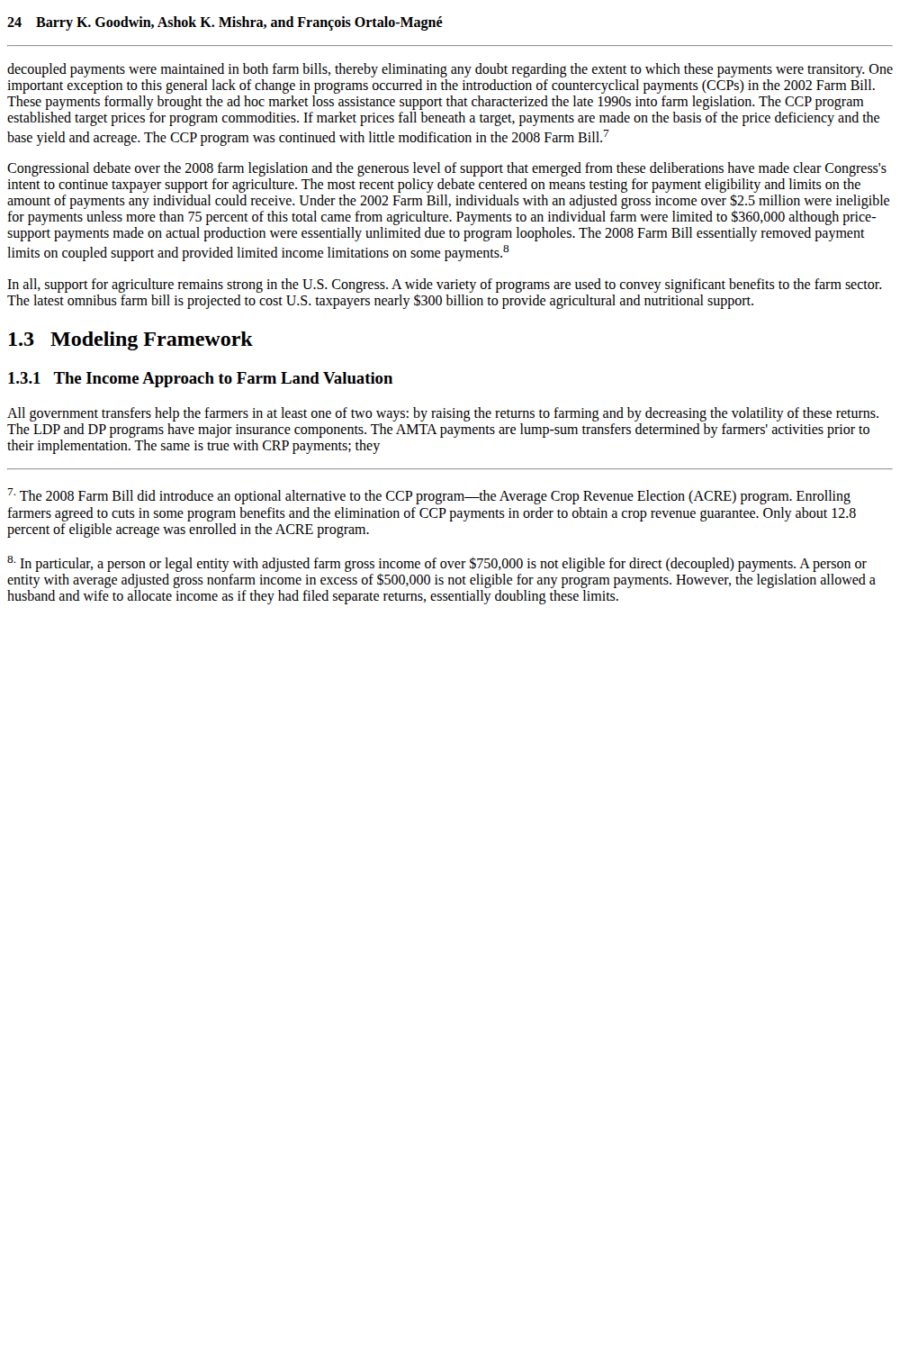24 Barry K. Goodwin, Ashok K. Mishra, and François Ortalo-Magné
decoupled payments were maintained in both farm bills, thereby eliminating any doubt regarding the extent to which these payments were transitory. One important exception to this general lack of change in programs occurred in the introduction of countercyclical payments (CCPs) in the 2002 Farm Bill. These payments formally brought the ad hoc market loss assistance support that characterized the late 1990s into farm legislation. The CCP program established target prices for program commodities. If market prices fall beneath a target, payments are made on the basis of the price deficiency and the base yield and acreage. The CCP program was continued with little modification in the 2008 Farm Bill.7
Congressional debate over the 2008 farm legislation and the generous level of support that emerged from these deliberations have made clear Congress's intent to continue taxpayer support for agriculture. The most recent policy debate centered on means testing for payment eligibility and limits on the amount of payments any individual could receive. Under the 2002 Farm Bill, individuals with an adjusted gross income over $2.5 million were ineligible for payments unless more than 75 percent of this total came from agriculture. Payments to an individual farm were limited to $360,000 although price-support payments made on actual production were essentially unlimited due to program loopholes. The 2008 Farm Bill essentially removed payment limits on coupled support and provided limited income limitations on some payments.8
In all, support for agriculture remains strong in the U.S. Congress. A wide variety of programs are used to convey significant benefits to the farm sector. The latest omnibus farm bill is projected to cost U.S. taxpayers nearly $300 billion to provide agricultural and nutritional support.
1.3 Modeling Framework
1.3.1 The Income Approach to Farm Land Valuation
All government transfers help the farmers in at least one of two ways: by raising the returns to farming and by decreasing the volatility of these returns. The LDP and DP programs have major insurance components. The AMTA payments are lump-sum transfers determined by farmers' activities prior to their implementation. The same is true with CRP payments; they
7. The 2008 Farm Bill did introduce an optional alternative to the CCP program—the Average Crop Revenue Election (ACRE) program. Enrolling farmers agreed to cuts in some program benefits and the elimination of CCP payments in order to obtain a crop revenue guarantee. Only about 12.8 percent of eligible acreage was enrolled in the ACRE program.
8. In particular, a person or legal entity with adjusted farm gross income of over $750,000 is not eligible for direct (decoupled) payments. A person or entity with average adjusted gross nonfarm income in excess of $500,000 is not eligible for any program payments. However, the legislation allowed a husband and wife to allocate income as if they had filed separate returns, essentially doubling these limits.